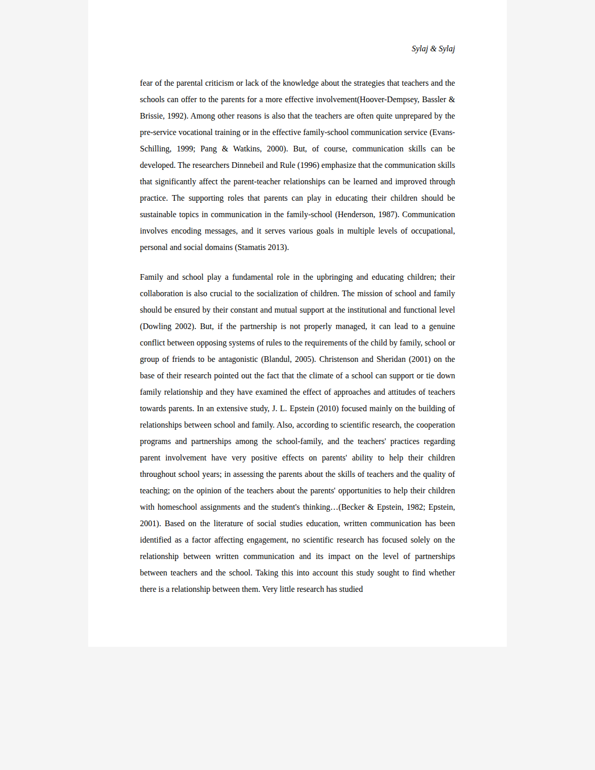Sylaj & Sylaj
fear of the parental criticism or lack of the knowledge about the strategies that teachers and the schools can offer to the parents for a more effective involvement(Hoover-Dempsey, Bassler & Brissie, 1992). Among other reasons is also that the teachers are often quite unprepared by the pre-service vocational training or in the effective family-school communication service (Evans-Schilling, 1999; Pang & Watkins, 2000). But, of course, communication skills can be developed. The researchers Dinnebeil and Rule (1996) emphasize that the communication skills that significantly affect the parent-teacher relationships can be learned and improved through practice. The supporting roles that parents can play in educating their children should be sustainable topics in communication in the family-school (Henderson, 1987). Communication involves encoding messages, and it serves various goals in multiple levels of occupational, personal and social domains (Stamatis 2013).
Family and school play a fundamental role in the upbringing and educating children; their collaboration is also crucial to the socialization of children. The mission of school and family should be ensured by their constant and mutual support at the institutional and functional level (Dowling 2002). But, if the partnership is not properly managed, it can lead to a genuine conflict between opposing systems of rules to the requirements of the child by family, school or group of friends to be antagonistic (Blandul, 2005). Christenson and Sheridan (2001) on the base of their research pointed out the fact that the climate of a school can support or tie down family relationship and they have examined the effect of approaches and attitudes of teachers towards parents. In an extensive study, J. L. Epstein (2010) focused mainly on the building of relationships between school and family. Also, according to scientific research, the cooperation programs and partnerships among the school-family, and the teachers' practices regarding parent involvement have very positive effects on parents' ability to help their children throughout school years; in assessing the parents about the skills of teachers and the quality of teaching; on the opinion of the teachers about the parents' opportunities to help their children with homeschool assignments and the student's thinking…(Becker & Epstein, 1982; Epstein, 2001). Based on the literature of social studies education, written communication has been identified as a factor affecting engagement, no scientific research has focused solely on the relationship between written communication and its impact on the level of partnerships between teachers and the school. Taking this into account this study sought to find whether there is a relationship between them. Very little research has studied